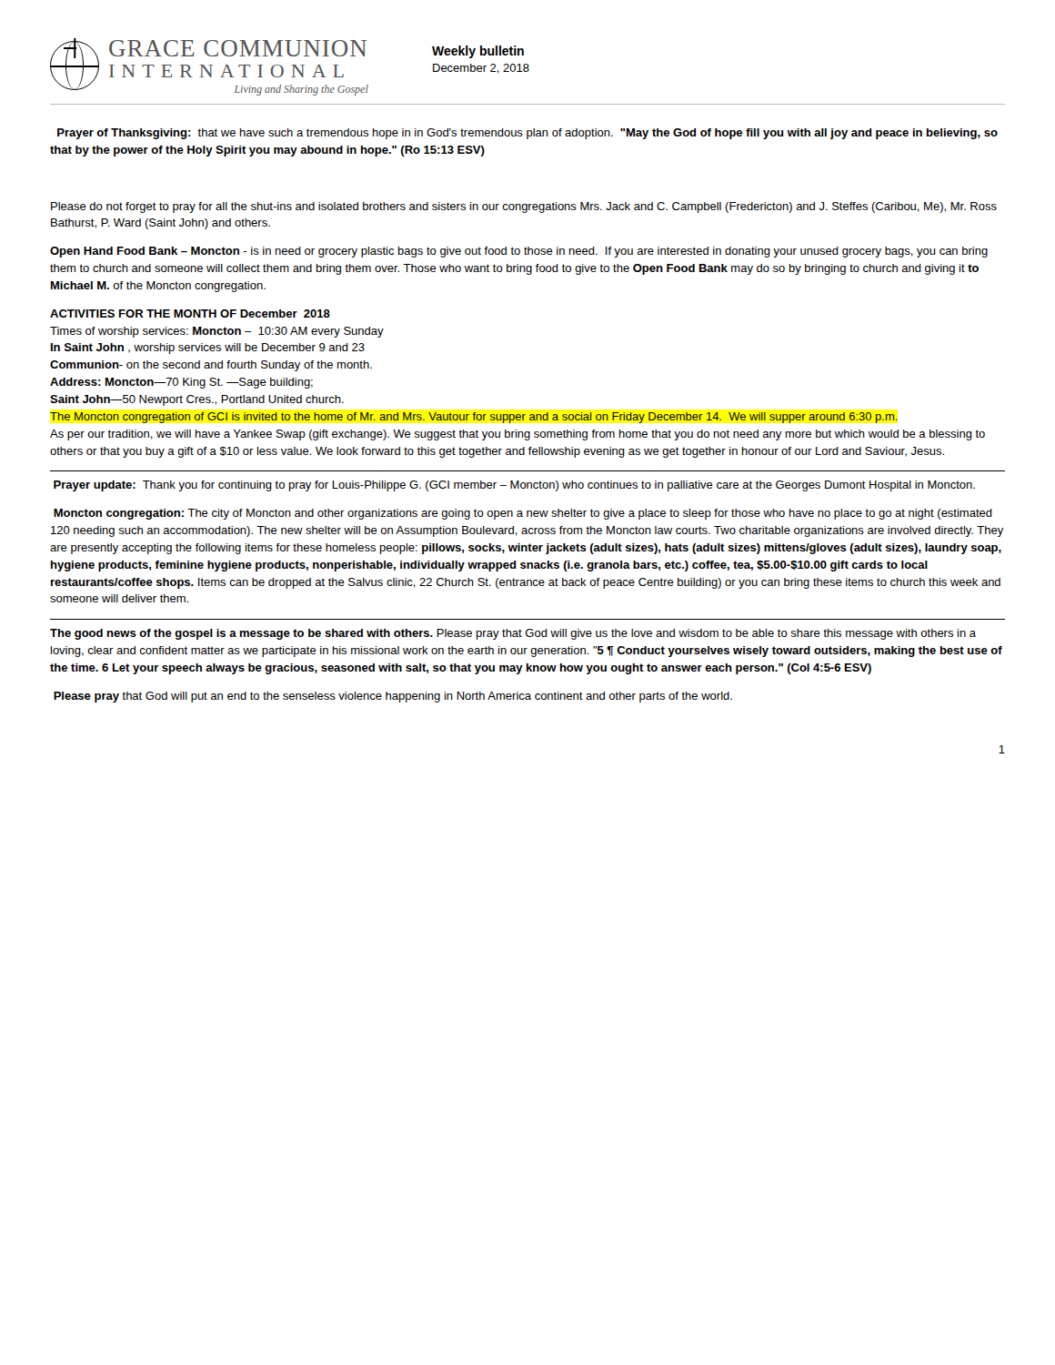GRACE COMMUNION
INTERNATIONAL
Living and Sharing the Gospel
Weekly bulletin
December 2, 2018
Prayer of Thanksgiving: that we have such a tremendous hope in in God's tremendous plan of adoption. "May the God of hope fill you with all joy and peace in believing, so that by the power of the Holy Spirit you may abound in hope." (Ro 15:13 ESV)
Please do not forget to pray for all the shut-ins and isolated brothers and sisters in our congregations Mrs. Jack and C. Campbell (Fredericton) and J. Steffes (Caribou, Me), Mr. Ross Bathurst, P. Ward (Saint John) and others.
Open Hand Food Bank – Moncton - is in need or grocery plastic bags to give out food to those in need. If you are interested in donating your unused grocery bags, you can bring them to church and someone will collect them and bring them over. Those who want to bring food to give to the Open Food Bank may do so by bringing to church and giving it to Michael M. of the Moncton congregation.
ACTIVITIES FOR THE MONTH OF December 2018
Times of worship services: Moncton – 10:30 AM every Sunday
In Saint John , worship services will be December 9 and 23
Communion- on the second and fourth Sunday of the month.
Address: Moncton—70 King St. —Sage building;
Saint John—50 Newport Cres., Portland United church.
The Moncton congregation of GCI is invited to the home of Mr. and Mrs. Vautour for supper and a social on Friday December 14. We will supper around 6:30 p.m.
As per our tradition, we will have a Yankee Swap (gift exchange). We suggest that you bring something from home that you do not need any more but which would be a blessing to others or that you buy a gift of a $10 or less value. We look forward to this get together and fellowship evening as we get together in honour of our Lord and Saviour, Jesus.
Prayer update: Thank you for continuing to pray for Louis-Philippe G. (GCI member – Moncton) who continues to in palliative care at the Georges Dumont Hospital in Moncton.
Moncton congregation: The city of Moncton and other organizations are going to open a new shelter to give a place to sleep for those who have no place to go at night (estimated 120 needing such an accommodation). The new shelter will be on Assumption Boulevard, across from the Moncton law courts. Two charitable organizations are involved directly. They are presently accepting the following items for these homeless people: pillows, socks, winter jackets (adult sizes), hats (adult sizes) mittens/gloves (adult sizes), laundry soap, hygiene products, feminine hygiene products, nonperishable, individually wrapped snacks (i.e. granola bars, etc.) coffee, tea, $5.00-$10.00 gift cards to local restaurants/coffee shops. Items can be dropped at the Salvus clinic, 22 Church St. (entrance at back of peace Centre building) or you can bring these items to church this week and someone will deliver them.
The good news of the gospel is a message to be shared with others. Please pray that God will give us the love and wisdom to be able to share this message with others in a loving, clear and confident matter as we participate in his missional work on the earth in our generation. "5 ¶ Conduct yourselves wisely toward outsiders, making the best use of the time. 6 Let your speech always be gracious, seasoned with salt, so that you may know how you ought to answer each person." (Col 4:5-6 ESV)
Please pray that God will put an end to the senseless violence happening in North America continent and other parts of the world.
1